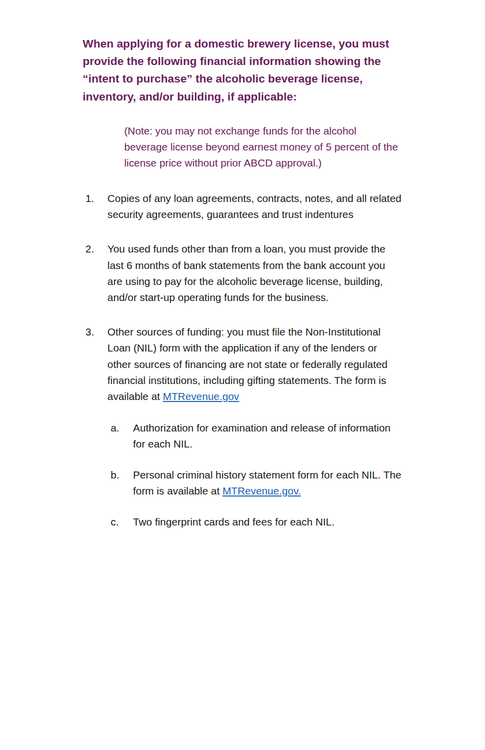When applying for a domestic brewery license, you must provide the following financial information showing the “intent to purchase” the alcoholic beverage license, inventory, and/or building, if applicable:
(Note: you may not exchange funds for the alcohol beverage license beyond earnest money of 5 percent of the license price without prior ABCD approval.)
Copies of any loan agreements, contracts, notes, and all related security agreements, guarantees and trust indentures
You used funds other than from a loan, you must provide the last 6 months of bank statements from the bank account you are using to pay for the alcoholic beverage license, building, and/or start-up operating funds for the business.
Other sources of funding: you must file the Non-Institutional Loan (NIL) form with the application if any of the lenders or other sources of financing are not state or federally regulated financial institutions, including gifting statements. The form is available at MTRevenue.gov
Authorization for examination and release of information for each NIL.
Personal criminal history statement form for each NIL. The form is available at MTRevenue.gov.
Two fingerprint cards and fees for each NIL.